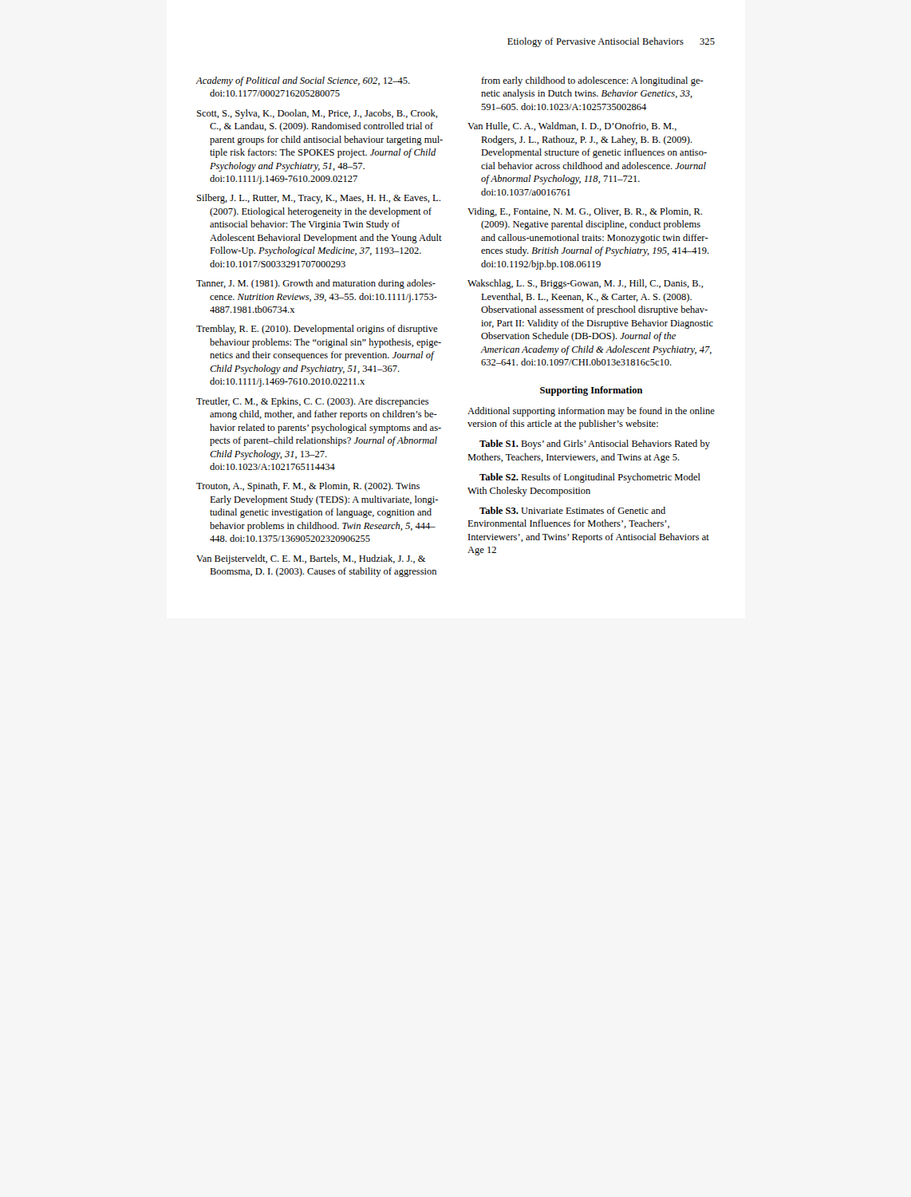Etiology of Pervasive Antisocial Behaviors 325
Academy of Political and Social Science, 602, 12–45. doi:10.1177/0002716205280075
Scott, S., Sylva, K., Doolan, M., Price, J., Jacobs, B., Crook, C., & Landau, S. (2009). Randomised controlled trial of parent groups for child antisocial behaviour targeting multiple risk factors: The SPOKES project. Journal of Child Psychology and Psychiatry, 51, 48–57. doi:10.1111/j.1469-7610.2009.02127
Silberg, J. L., Rutter, M., Tracy, K., Maes, H. H., & Eaves, L. (2007). Etiological heterogeneity in the development of antisocial behavior: The Virginia Twin Study of Adolescent Behavioral Development and the Young Adult Follow-Up. Psychological Medicine, 37, 1193–1202. doi:10.1017/S0033291707000293
Tanner, J. M. (1981). Growth and maturation during adolescence. Nutrition Reviews, 39, 43–55. doi:10.1111/j.1753-4887.1981.tb06734.x
Tremblay, R. E. (2010). Developmental origins of disruptive behaviour problems: The “original sin” hypothesis, epigenetics and their consequences for prevention. Journal of Child Psychology and Psychiatry, 51, 341–367. doi:10.1111/j.1469-7610.2010.02211.x
Treutler, C. M., & Epkins, C. C. (2003). Are discrepancies among child, mother, and father reports on children’s behavior related to parents’ psychological symptoms and aspects of parent–child relationships? Journal of Abnormal Child Psychology, 31, 13–27. doi:10.1023/A:1021765114434
Trouton, A., Spinath, F. M., & Plomin, R. (2002). Twins Early Development Study (TEDS): A multivariate, longitudinal genetic investigation of language, cognition and behavior problems in childhood. Twin Research, 5, 444–448. doi:10.1375/136905202320906255
Van Beijsterveldt, C. E. M., Bartels, M., Hudziak, J. J., & Boomsma, D. I. (2003). Causes of stability of aggression from early childhood to adolescence: A longitudinal genetic analysis in Dutch twins. Behavior Genetics, 33, 591–605. doi:10.1023/A:1025735002864
Van Hulle, C. A., Waldman, I. D., D’Onofrio, B. M., Rodgers, J. L., Rathouz, P. J., & Lahey, B. B. (2009). Developmental structure of genetic influences on antisocial behavior across childhood and adolescence. Journal of Abnormal Psychology, 118, 711–721. doi:10.1037/a0016761
Viding, E., Fontaine, N. M. G., Oliver, B. R., & Plomin, R. (2009). Negative parental discipline, conduct problems and callous-unemotional traits: Monozygotic twin differences study. British Journal of Psychiatry, 195, 414–419. doi:10.1192/bjp.bp.108.06119
Wakschlag, L. S., Briggs-Gowan, M. J., Hill, C., Danis, B., Leventhal, B. L., Keenan, K., & Carter, A. S. (2008). Observational assessment of preschool disruptive behavior, Part II: Validity of the Disruptive Behavior Diagnostic Observation Schedule (DB-DOS). Journal of the American Academy of Child & Adolescent Psychiatry, 47, 632–641. doi:10.1097/CHI.0b013e31816c5c10.
Supporting Information
Additional supporting information may be found in the online version of this article at the publisher’s website:
Table S1. Boys’ and Girls’ Antisocial Behaviors Rated by Mothers, Teachers, Interviewers, and Twins at Age 5.
Table S2. Results of Longitudinal Psychometric Model With Cholesky Decomposition
Table S3. Univariate Estimates of Genetic and Environmental Influences for Mothers’, Teachers’, Interviewers’, and Twins’ Reports of Antisocial Behaviors at Age 12